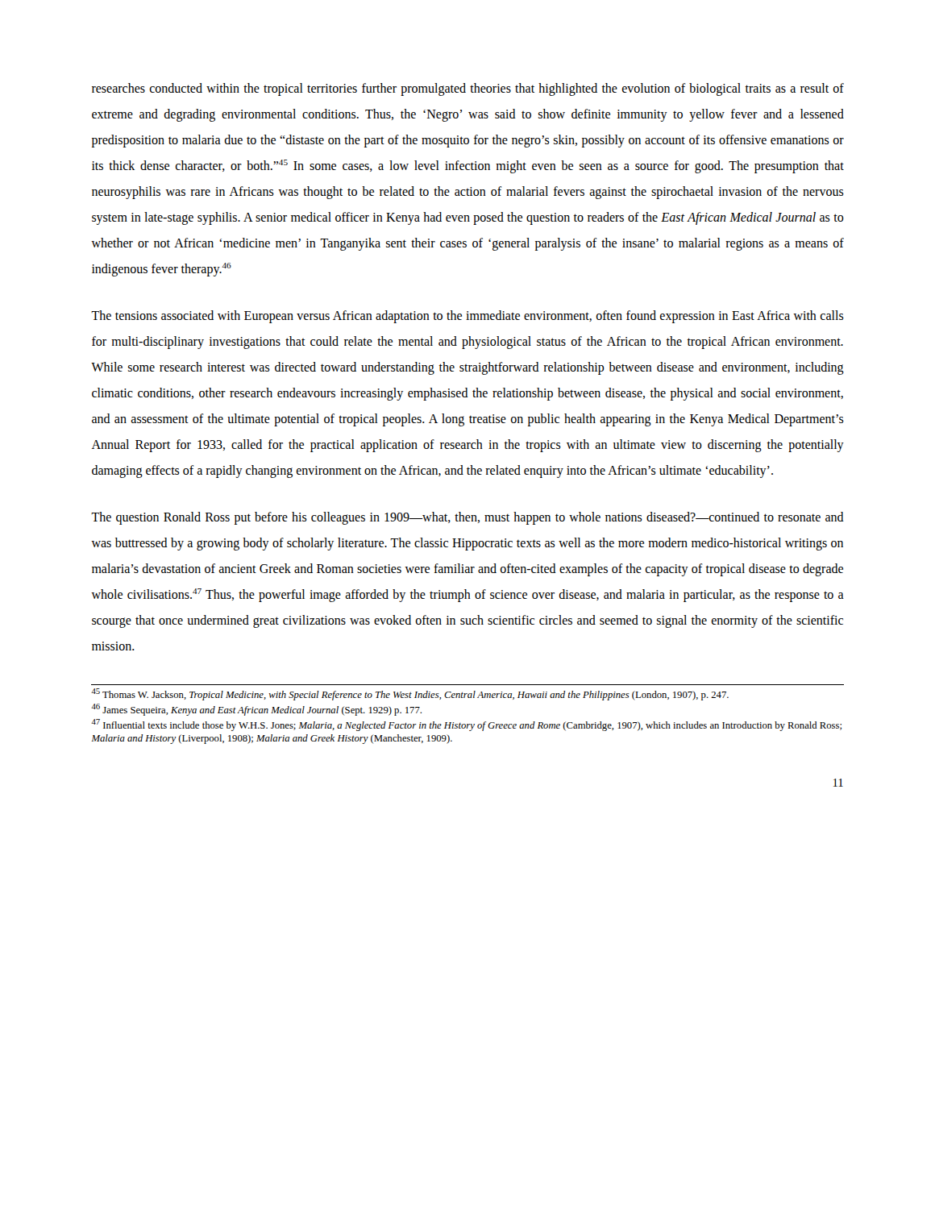researches conducted within the tropical territories further promulgated theories that highlighted the evolution of biological traits as a result of extreme and degrading environmental conditions. Thus, the ‘Negro’ was said to show definite immunity to yellow fever and a lessened predisposition to malaria due to the “distaste on the part of the mosquito for the negro’s skin, possibly on account of its offensive emanations or its thick dense character, or both.”45 In some cases, a low level infection might even be seen as a source for good. The presumption that neurosyphilis was rare in Africans was thought to be related to the action of malarial fevers against the spirochaetal invasion of the nervous system in late-stage syphilis. A senior medical officer in Kenya had even posed the question to readers of the East African Medical Journal as to whether or not African ‘medicine men’ in Tanganyika sent their cases of ‘general paralysis of the insane’ to malarial regions as a means of indigenous fever therapy.46
The tensions associated with European versus African adaptation to the immediate environment, often found expression in East Africa with calls for multi-disciplinary investigations that could relate the mental and physiological status of the African to the tropical African environment. While some research interest was directed toward understanding the straightforward relationship between disease and environment, including climatic conditions, other research endeavours increasingly emphasised the relationship between disease, the physical and social environment, and an assessment of the ultimate potential of tropical peoples. A long treatise on public health appearing in the Kenya Medical Department’s Annual Report for 1933, called for the practical application of research in the tropics with an ultimate view to discerning the potentially damaging effects of a rapidly changing environment on the African, and the related enquiry into the African’s ultimate ‘educability’.
The question Ronald Ross put before his colleagues in 1909—what, then, must happen to whole nations diseased?—continued to resonate and was buttressed by a growing body of scholarly literature. The classic Hippocratic texts as well as the more modern medico-historical writings on malaria’s devastation of ancient Greek and Roman societies were familiar and often-cited examples of the capacity of tropical disease to degrade whole civilisations.47 Thus, the powerful image afforded by the triumph of science over disease, and malaria in particular, as the response to a scourge that once undermined great civilizations was evoked often in such scientific circles and seemed to signal the enormity of the scientific mission.
45 Thomas W. Jackson, Tropical Medicine, with Special Reference to The West Indies, Central America, Hawaii and the Philippines (London, 1907), p. 247.
46 James Sequeira, Kenya and East African Medical Journal (Sept. 1929) p. 177.
47 Influential texts include those by W.H.S. Jones; Malaria, a Neglected Factor in the History of Greece and Rome (Cambridge, 1907), which includes an Introduction by Ronald Ross; Malaria and History (Liverpool, 1908); Malaria and Greek History (Manchester, 1909).
11